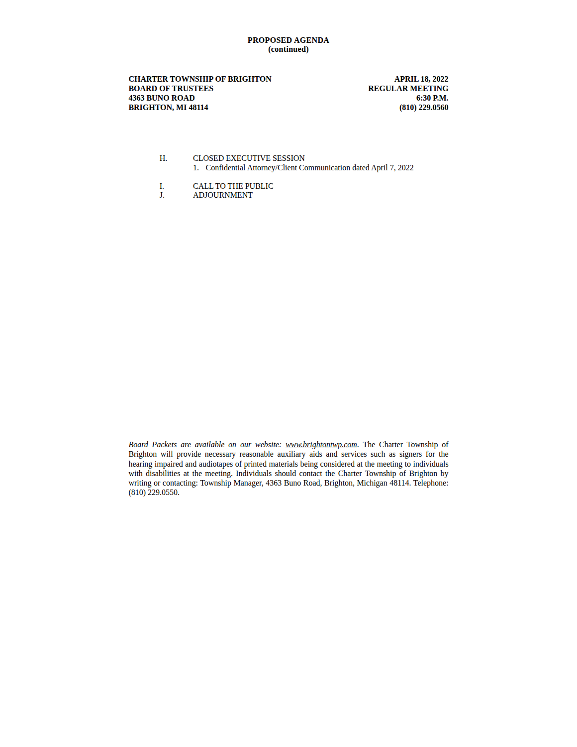PROPOSED AGENDA
(continued)
| CHARTER TOWNSHIP OF BRIGHTON | APRIL 18, 2022 |
| BOARD OF TRUSTEES | REGULAR MEETING |
| 4363 BUNO ROAD | 6:30 P.M. |
| BRIGHTON, MI 48114 | (810) 229.0560 |
H.
CLOSED EXECUTIVE SESSION
1.
Confidential Attorney/Client Communication dated April 7, 2022
I.
CALL TO THE PUBLIC
J.
ADJOURNMENT
Board Packets are available on our website: www.brightontwp.com. The Charter Township of Brighton will provide necessary reasonable auxiliary aids and services such as signers for the hearing impaired and audiotapes of printed materials being considered at the meeting to individuals with disabilities at the meeting. Individuals should contact the Charter Township of Brighton by writing or contacting: Township Manager, 4363 Buno Road, Brighton, Michigan 48114. Telephone: (810) 229.0550.